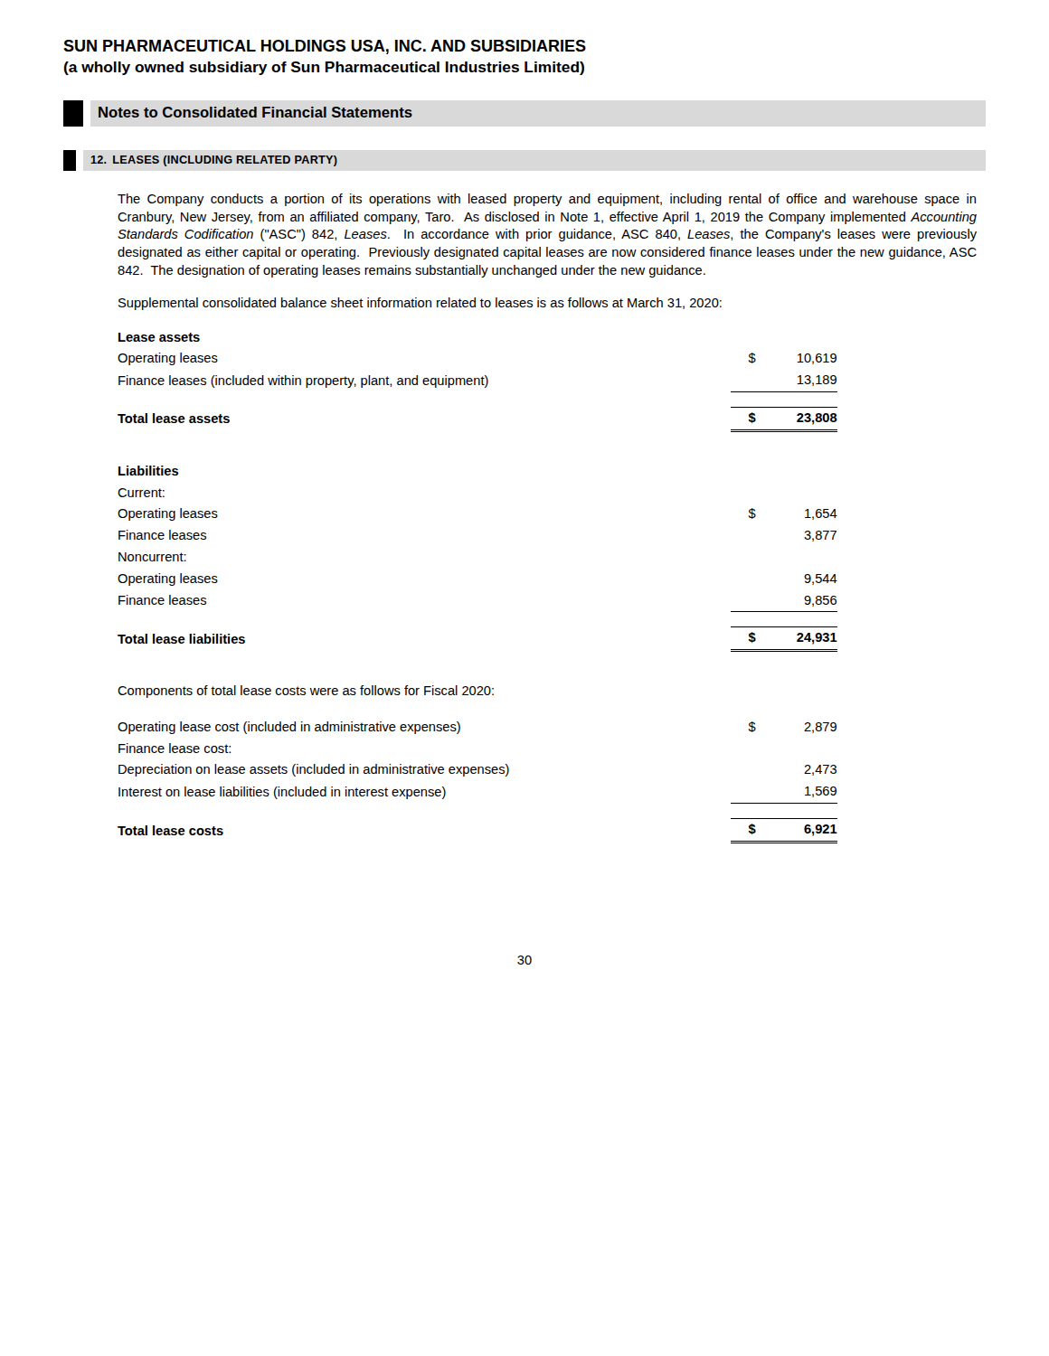SUN PHARMACEUTICAL HOLDINGS USA, INC. AND SUBSIDIARIES
(a wholly owned subsidiary of Sun Pharmaceutical Industries Limited)
Notes to Consolidated Financial Statements
12. LEASES (INCLUDING RELATED PARTY)
The Company conducts a portion of its operations with leased property and equipment, including rental of office and warehouse space in Cranbury, New Jersey, from an affiliated company, Taro. As disclosed in Note 1, effective April 1, 2019 the Company implemented Accounting Standards Codification ("ASC") 842, Leases. In accordance with prior guidance, ASC 840, Leases, the Company's leases were previously designated as either capital or operating. Previously designated capital leases are now considered finance leases under the new guidance, ASC 842. The designation of operating leases remains substantially unchanged under the new guidance.
Supplemental consolidated balance sheet information related to leases is as follows at March 31, 2020:
| Lease assets | | |
| Operating leases | $ | 10,619 |
| Finance leases (included within property, plant, and equipment) | | 13,189 |
| Total lease assets | $ | 23,808 |
| Liabilities | | |
| Current: | | |
| Operating leases | $ | 1,654 |
| Finance leases | | 3,877 |
| Noncurrent: | | |
| Operating leases | | 9,544 |
| Finance leases | | 9,856 |
| Total lease liabilities | $ | 24,931 |
| Components of total lease costs were as follows for Fiscal 2020: |
| Operating lease cost (included in administrative expenses) | $ | 2,879 |
| Finance lease cost: | | |
| Depreciation on lease assets (included in administrative expenses) | | 2,473 |
| Interest on lease liabilities (included in interest expense) | | 1,569 |
| Total lease costs | $ | 6,921 |
30